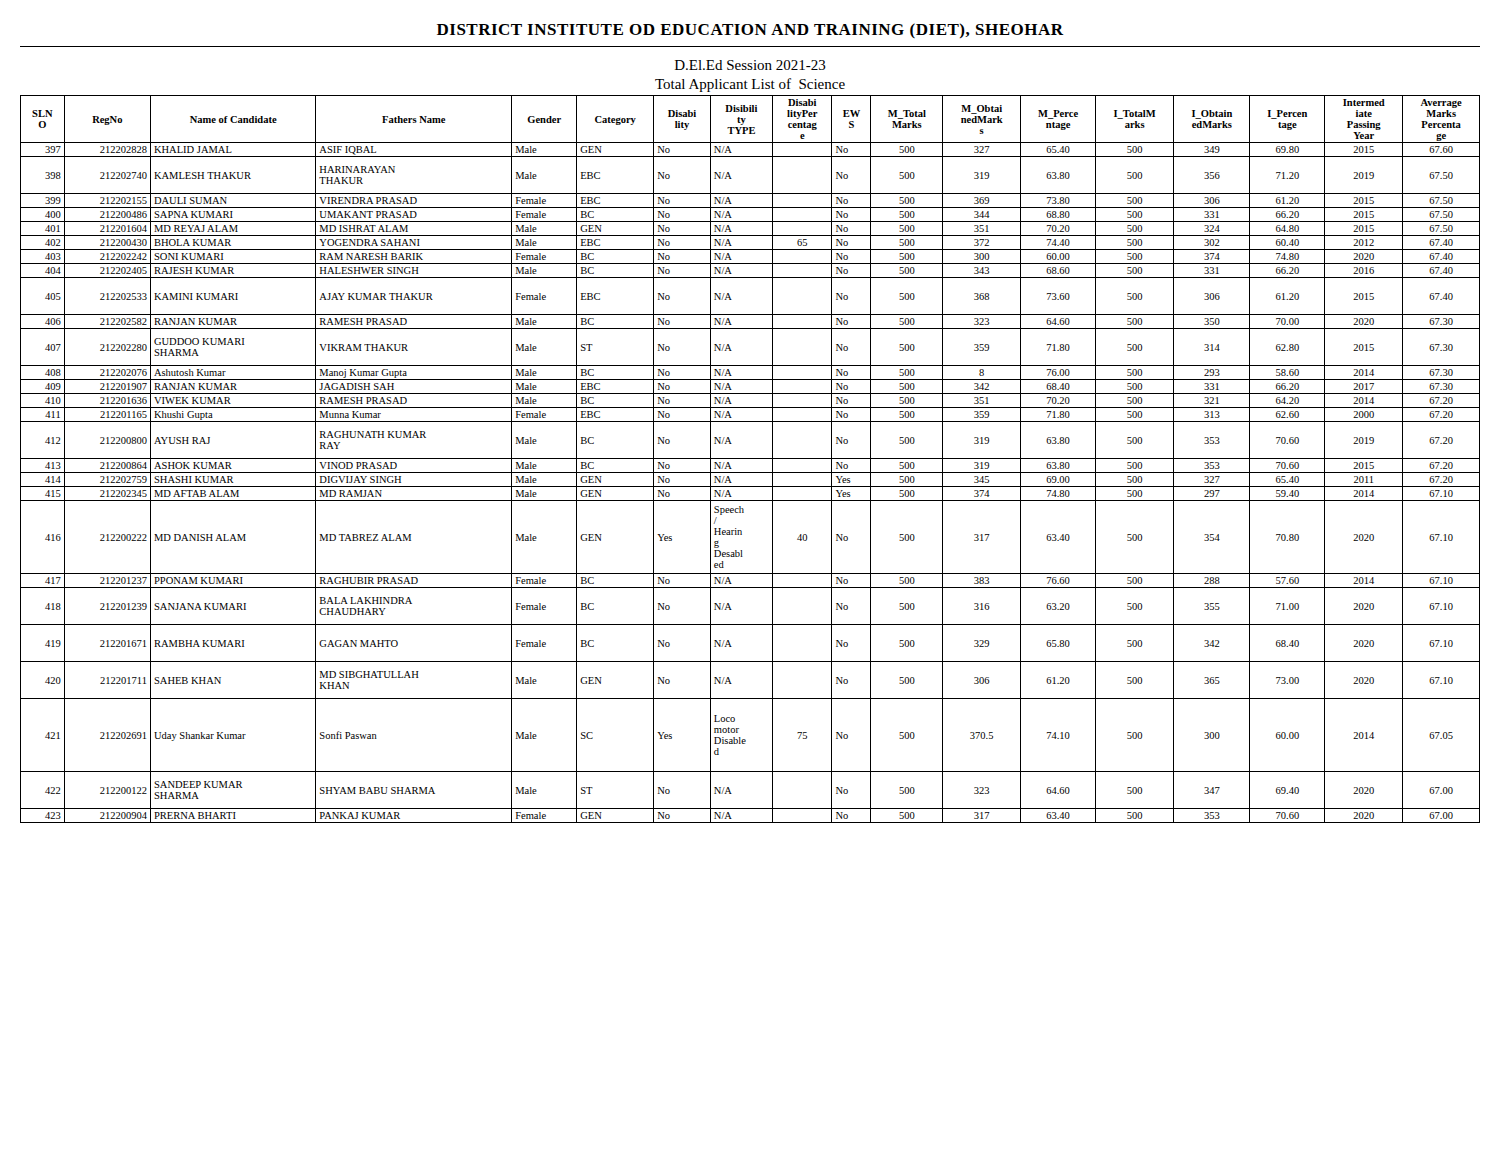DISTRICT INSTITUTE OD EDUCATION AND TRAINING (DIET), SHEOHAR
D.El.Ed Session 2021-23
Total Applicant List of Science
| SLN O | RegNo | Name of Candidate | Fathers Name | Gender | Category | Disabi lity | Disibili ty TYPE | Disabi lityPer centag e | EW S | M_Total Marks | M_Obtai nedMark s | M_Perce ntage | I_TotalM arks | I_Obtain edMarks | I_Percen tage | Intermed iate Passing Year | Averrage Marks Percenta ge |
| --- | --- | --- | --- | --- | --- | --- | --- | --- | --- | --- | --- | --- | --- | --- | --- | --- | --- |
| 397 | 212202828 | KHALID JAMAL | ASIF IQBAL | Male | GEN | No | N/A | | No | 500 | 327 | 65.40 | 500 | 349 | 69.80 | 2015 | 67.60 |
| 398 | 212202740 | KAMLESH THAKUR | HARINARAYAN THAKUR | Male | EBC | No | N/A | | No | 500 | 319 | 63.80 | 500 | 356 | 71.20 | 2019 | 67.50 |
| 399 | 212202155 | DAULI SUMAN | VIRENDRA PRASAD | Female | EBC | No | N/A | | No | 500 | 369 | 73.80 | 500 | 306 | 61.20 | 2015 | 67.50 |
| 400 | 212200486 | SAPNA KUMARI | UMAKANT PRASAD | Female | BC | No | N/A | | No | 500 | 344 | 68.80 | 500 | 331 | 66.20 | 2015 | 67.50 |
| 401 | 212201604 | MD REYAJ ALAM | MD ISHRAT ALAM | Male | GEN | No | N/A | | No | 500 | 351 | 70.20 | 500 | 324 | 64.80 | 2015 | 67.50 |
| 402 | 212200430 | BHOLA KUMAR | YOGENDRA SAHANI | Male | EBC | No | N/A | 65 | No | 500 | 372 | 74.40 | 500 | 302 | 60.40 | 2012 | 67.40 |
| 403 | 212202242 | SONI KUMARI | RAM NARESH BARIK | Female | BC | No | N/A | | No | 500 | 300 | 60.00 | 500 | 374 | 74.80 | 2020 | 67.40 |
| 404 | 212202405 | RAJESH KUMAR | HALESHWER SINGH | Male | BC | No | N/A | | No | 500 | 343 | 68.60 | 500 | 331 | 66.20 | 2016 | 67.40 |
| 405 | 212202533 | KAMINI KUMARI | AJAY KUMAR THAKUR | Female | EBC | No | N/A | | No | 500 | 368 | 73.60 | 500 | 306 | 61.20 | 2015 | 67.40 |
| 406 | 212202582 | RANJAN KUMAR | RAMESH PRASAD | Male | BC | No | N/A | | No | 500 | 323 | 64.60 | 500 | 350 | 70.00 | 2020 | 67.30 |
| 407 | 212202280 | GUDDOO KUMARI SHARMA | VIKRAM THAKUR | Male | ST | No | N/A | | No | 500 | 359 | 71.80 | 500 | 314 | 62.80 | 2015 | 67.30 |
| 408 | 212202076 | Ashutosh Kumar | Manoj Kumar Gupta | Male | BC | No | N/A | | No | 500 | 8 | 76.00 | 500 | 293 | 58.60 | 2014 | 67.30 |
| 409 | 212201907 | RANJAN KUMAR | JAGADISH SAH | Male | EBC | No | N/A | | No | 500 | 342 | 68.40 | 500 | 331 | 66.20 | 2017 | 67.30 |
| 410 | 212201636 | VIWEK KUMAR | RAMESH PRASAD | Male | BC | No | N/A | | No | 500 | 351 | 70.20 | 500 | 321 | 64.20 | 2014 | 67.20 |
| 411 | 212201165 | Khushi Gupta | Munna Kumar | Female | EBC | No | N/A | | No | 500 | 359 | 71.80 | 500 | 313 | 62.60 | 2000 | 67.20 |
| 412 | 212200800 | AYUSH RAJ | RAGHUNATH KUMAR RAY | Male | BC | No | N/A | | No | 500 | 319 | 63.80 | 500 | 353 | 70.60 | 2019 | 67.20 |
| 413 | 212200864 | ASHOK KUMAR | VINOD PRASAD | Male | BC | No | N/A | | No | 500 | 319 | 63.80 | 500 | 353 | 70.60 | 2015 | 67.20 |
| 414 | 212202759 | SHASHI KUMAR | DIGVIJAY SINGH | Male | GEN | No | N/A | | Yes | 500 | 345 | 69.00 | 500 | 327 | 65.40 | 2011 | 67.20 |
| 415 | 212202345 | MD AFTAB ALAM | MD RAMJAN | Male | GEN | No | N/A | | Yes | 500 | 374 | 74.80 | 500 | 297 | 59.40 | 2014 | 67.10 |
| 416 | 212200222 | MD DANISH ALAM | MD TABREZ ALAM | Male | GEN | Yes | Speech / Hearin g Desabl ed | 40 | No | 500 | 317 | 63.40 | 500 | 354 | 70.80 | 2020 | 67.10 |
| 417 | 212201237 | PPONAM KUMARI | RAGHUBIR PRASAD | Female | BC | No | N/A | | No | 500 | 383 | 76.60 | 500 | 288 | 57.60 | 2014 | 67.10 |
| 418 | 212201239 | SANJANA KUMARI | BALA LAKHINDRA CHAUDHARY | Female | BC | No | N/A | | No | 500 | 316 | 63.20 | 500 | 355 | 71.00 | 2020 | 67.10 |
| 419 | 212201671 | RAMBHA KUMARI | GAGAN MAHTO | Female | BC | No | N/A | | No | 500 | 329 | 65.80 | 500 | 342 | 68.40 | 2020 | 67.10 |
| 420 | 212201711 | SAHEB KHAN | MD SIBGHATULLAH KHAN | Male | GEN | No | N/A | | No | 500 | 306 | 61.20 | 500 | 365 | 73.00 | 2020 | 67.10 |
| 421 | 212202691 | Uday Shankar Kumar | Sonfi Paswan | Male | SC | Yes | Loco motor Disable d | 75 | No | 500 | 370.5 | 74.10 | 500 | 300 | 60.00 | 2014 | 67.05 |
| 422 | 212200122 | SANDEEP KUMAR SHARMA | SHYAM BABU SHARMA | Male | ST | No | N/A | | No | 500 | 323 | 64.60 | 500 | 347 | 69.40 | 2020 | 67.00 |
| 423 | 212200904 | PRERNA BHARTI | PANKAJ KUMAR | Female | GEN | No | N/A | | No | 500 | 317 | 63.40 | 500 | 353 | 70.60 | 2020 | 67.00 |